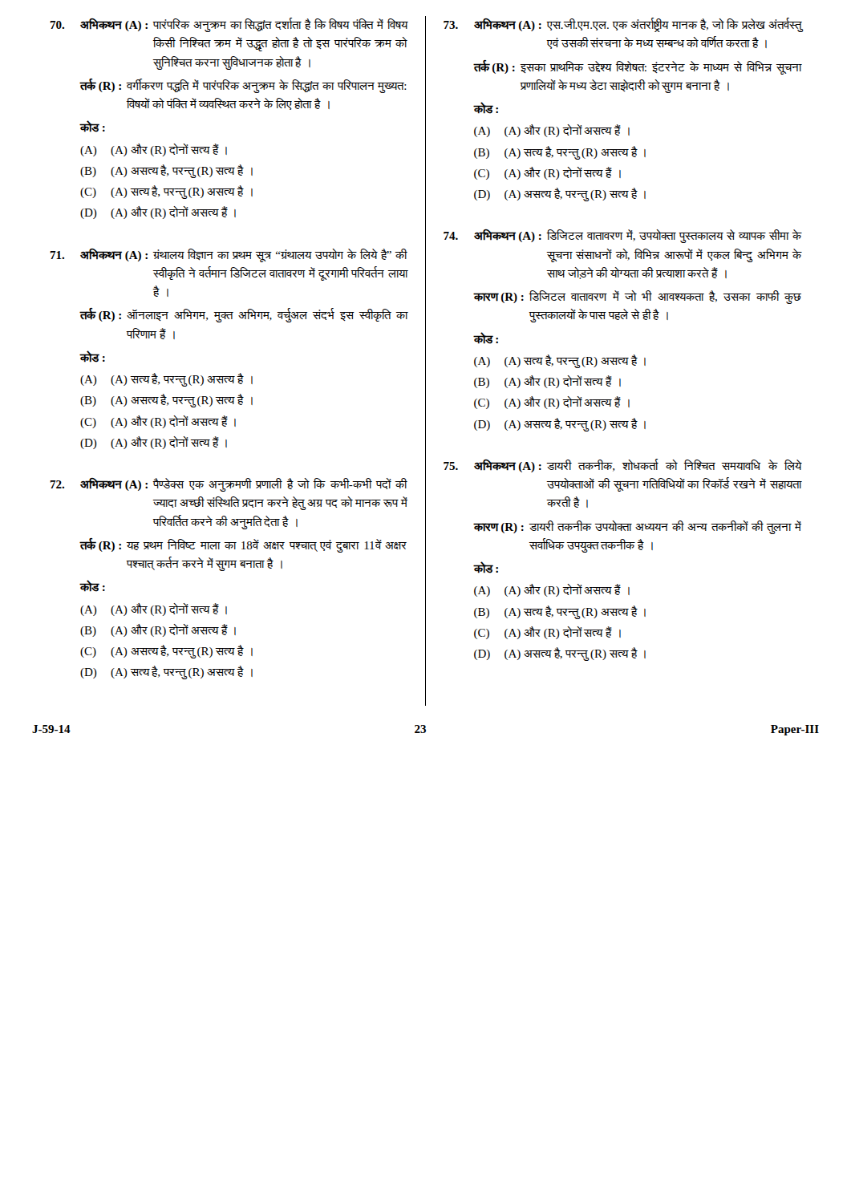70.
अभिकथन (A) :
पारंपरिक अनुक्रम का सिद्धांत दर्शाता है कि विषय पंक्ति में विषय किसी निश्चित क्रम में उद्धृत होता है तो इस पारंपरिक क्रम को सुनिश्चित करना सुविधाजनक होता है ।
तर्क (R) :
वर्गीकरण पद्धति में पारंपरिक अनुक्रम के सिद्धांत का परिपालन मुख्यत: विषयों को पंक्ति में व्यवस्थित करने के लिए होता है ।
कोड :
(A)(A) और (R) दोनों सत्य हैं ।
(B)(A) असत्य है, परन्तु (R) सत्य है ।
(C)(A) सत्य है, परन्तु (R) असत्य है ।
(D)(A) और (R) दोनों असत्य हैं ।
71.
अभिकथन (A) :
ग्रंथालय विज्ञान का प्रथम सूत्र “ग्रंथालय उपयोग के लिये है” की स्वीकृति ने वर्तमान डिजिटल वातावरण में दूरगामी परिवर्तन लाया है ।
तर्क (R) :
ऑनलाइन अभिगम, मुक्त अभिगम, वर्चुअल संदर्भ इस स्वीकृति का परिणाम हैं ।
कोड :
(A)(A) सत्य है, परन्तु (R) असत्य है ।
(B)(A) असत्य है, परन्तु (R) सत्य है ।
(C)(A) और (R) दोनों असत्य हैं ।
(D)(A) और (R) दोनों सत्य हैं ।
72.
अभिकथन (A) :
पैण्डेक्स एक अनुक्रमणी प्रणाली है जो कि कभी-कभी पदों की ज्यादा अच्छी संस्थिति प्रदान करने हेतु अग्र पद को मानक रूप में परिवर्तित करने की अनुमति देता है ।
तर्क (R) :
यह प्रथम निविष्ट माला का 18वें अक्षर पश्चात् एवं दुबारा 11वें अक्षर पश्चात् कर्तन करने में सुगम बनाता है ।
कोड :
(A)(A) और (R) दोनों सत्य हैं ।
(B)(A) और (R) दोनों असत्य हैं ।
(C)(A) असत्य है, परन्तु (R) सत्य है ।
(D)(A) सत्य है, परन्तु (R) असत्य है ।
73.
अभिकथन (A) :
एस.जी.एम.एल. एक अंतर्राष्ट्रीय मानक है, जो कि प्रलेख अंतर्वस्तु एवं उसकी संरचना के मध्य सम्बन्ध को वर्णित करता है ।
तर्क (R) :
इसका प्राथमिक उद्देश्य विशेषत: इंटरनेट के माध्यम से विभिन्न सूचना प्रणालियों के मध्य डेटा साझेदारी को सुगम बनाना है ।
कोड :
(A)(A) और (R) दोनों असत्य हैं ।
(B)(A) सत्य है, परन्तु (R) असत्य है ।
(C)(A) और (R) दोनों सत्य हैं ।
(D)(A) असत्य है, परन्तु (R) सत्य है ।
74.
अभिकथन (A) :
डिजिटल वातावरण में, उपयोक्ता पुस्तकालय से व्यापक सीमा के सूचना संसाधनों को, विभिन्न आरूपों में एकल बिन्दु अभिगम के साथ जोड़ने की योग्यता की प्रत्याशा करते हैं ।
कारण (R) :
डिजिटल वातावरण में जो भी आवश्यकता है, उसका काफी कुछ पुस्तकालयों के पास पहले से ही है ।
कोड :
(A)(A) सत्य है, परन्तु (R) असत्य है ।
(B)(A) और (R) दोनों सत्य हैं ।
(C)(A) और (R) दोनों असत्य हैं ।
(D)(A) असत्य है, परन्तु (R) सत्य है ।
75.
अभिकथन (A) :
डायरी तकनीक, शोधकर्ता को निश्चित समयावधि के लिये उपयोक्ताओं की सूचना गतिविधियों का रिकॉर्ड रखने में सहायता करती है ।
कारण (R) :
डायरी तकनीक उपयोक्ता अध्ययन की अन्य तकनीकों की तुलना में सर्वाधिक उपयुक्त तकनीक है ।
कोड :
(A)(A) और (R) दोनों असत्य हैं ।
(B)(A) सत्य है, परन्तु (R) असत्य है ।
(C)(A) और (R) दोनों सत्य हैं ।
(D)(A) असत्य है, परन्तु (R) सत्य है ।
J-59-14
23
Paper-III